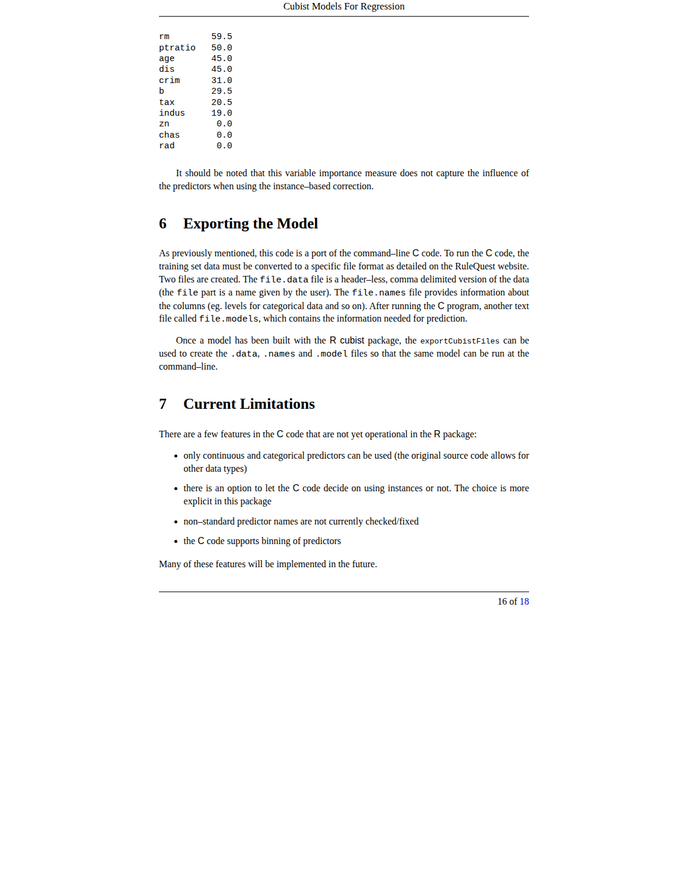Cubist Models For Regression
rm        59.5
ptratio   50.0
age       45.0
dis       45.0
crim      31.0
b         29.5
tax       20.5
indus     19.0
zn         0.0
chas       0.0
rad        0.0
It should be noted that this variable importance measure does not capture the influence of the predictors when using the instance–based correction.
6 Exporting the Model
As previously mentioned, this code is a port of the command–line C code. To run the C code, the training set data must be converted to a specific file format as detailed on the RuleQuest website. Two files are created. The file.data file is a header–less, comma delimited version of the data (the file part is a name given by the user). The file.names file provides information about the columns (eg. levels for categorical data and so on). After running the C program, another text file called file.models, which contains the information needed for prediction.
Once a model has been built with the R cubist package, the exportCubistFiles can be used to create the .data, .names and .model files so that the same model can be run at the command–line.
7 Current Limitations
There are a few features in the C code that are not yet operational in the R package:
only continuous and categorical predictors can be used (the original source code allows for other data types)
there is an option to let the C code decide on using instances or not. The choice is more explicit in this package
non–standard predictor names are not currently checked/fixed
the C code supports binning of predictors
Many of these features will be implemented in the future.
16 of 18